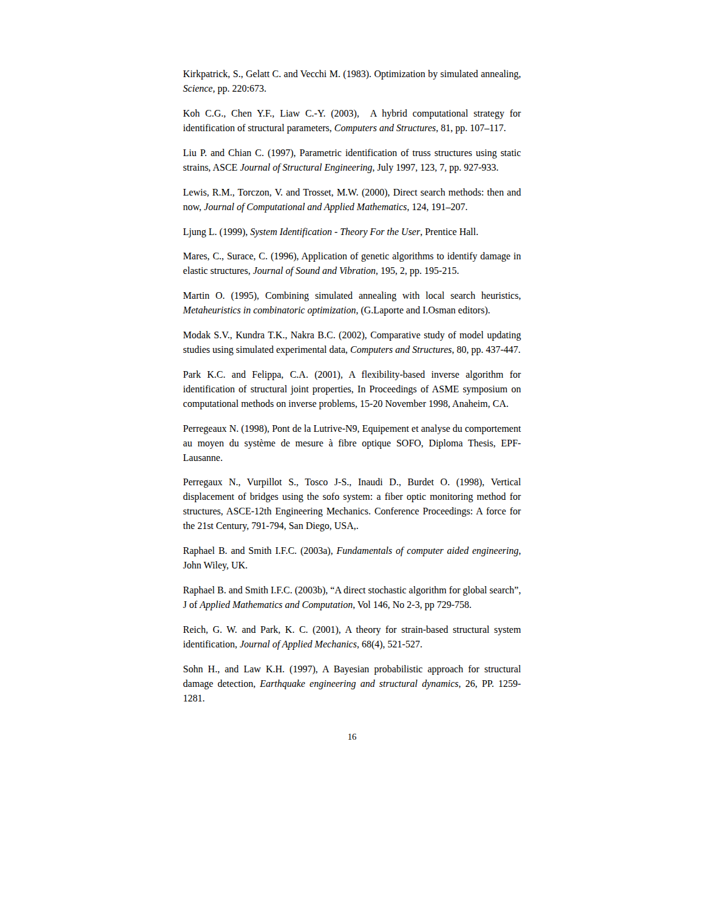Kirkpatrick, S., Gelatt C. and Vecchi M. (1983). Optimization by simulated annealing, Science, pp. 220:673.
Koh C.G., Chen Y.F., Liaw C.-Y. (2003), A hybrid computational strategy for identification of structural parameters, Computers and Structures, 81, pp. 107–117.
Liu P. and Chian C. (1997), Parametric identification of truss structures using static strains, ASCE Journal of Structural Engineering, July 1997, 123, 7, pp. 927-933.
Lewis, R.M., Torczon, V. and Trosset, M.W. (2000), Direct search methods: then and now, Journal of Computational and Applied Mathematics, 124, 191–207.
Ljung L. (1999), System Identification - Theory For the User, Prentice Hall.
Mares, C., Surace, C. (1996), Application of genetic algorithms to identify damage in elastic structures, Journal of Sound and Vibration, 195, 2, pp. 195-215.
Martin O. (1995), Combining simulated annealing with local search heuristics, Metaheuristics in combinatoric optimization, (G.Laporte and I.Osman editors).
Modak S.V., Kundra T.K., Nakra B.C. (2002), Comparative study of model updating studies using simulated experimental data, Computers and Structures, 80, pp. 437-447.
Park K.C. and Felippa, C.A. (2001), A flexibility-based inverse algorithm for identification of structural joint properties, In Proceedings of ASME symposium on computational methods on inverse problems, 15-20 November 1998, Anaheim, CA.
Perregeaux N. (1998), Pont de la Lutrive-N9, Equipement et analyse du comportement au moyen du système de mesure à fibre optique SOFO, Diploma Thesis, EPF-Lausanne.
Perregaux N., Vurpillot S., Tosco J-S., Inaudi D., Burdet O. (1998), Vertical displacement of bridges using the sofo system: a fiber optic monitoring method for structures, ASCE-12th Engineering Mechanics. Conference Proceedings: A force for the 21st Century, 791-794, San Diego, USA,.
Raphael B. and Smith I.F.C. (2003a), Fundamentals of computer aided engineering, John Wiley, UK.
Raphael B. and Smith I.F.C. (2003b), “A direct stochastic algorithm for global search”, J of Applied Mathematics and Computation, Vol 146, No 2-3, pp 729-758.
Reich, G. W. and Park, K. C. (2001), A theory for strain-based structural system identification, Journal of Applied Mechanics, 68(4), 521-527.
Sohn H., and Law K.H. (1997), A Bayesian probabilistic approach for structural damage detection, Earthquake engineering and structural dynamics, 26, PP. 1259-1281.
16